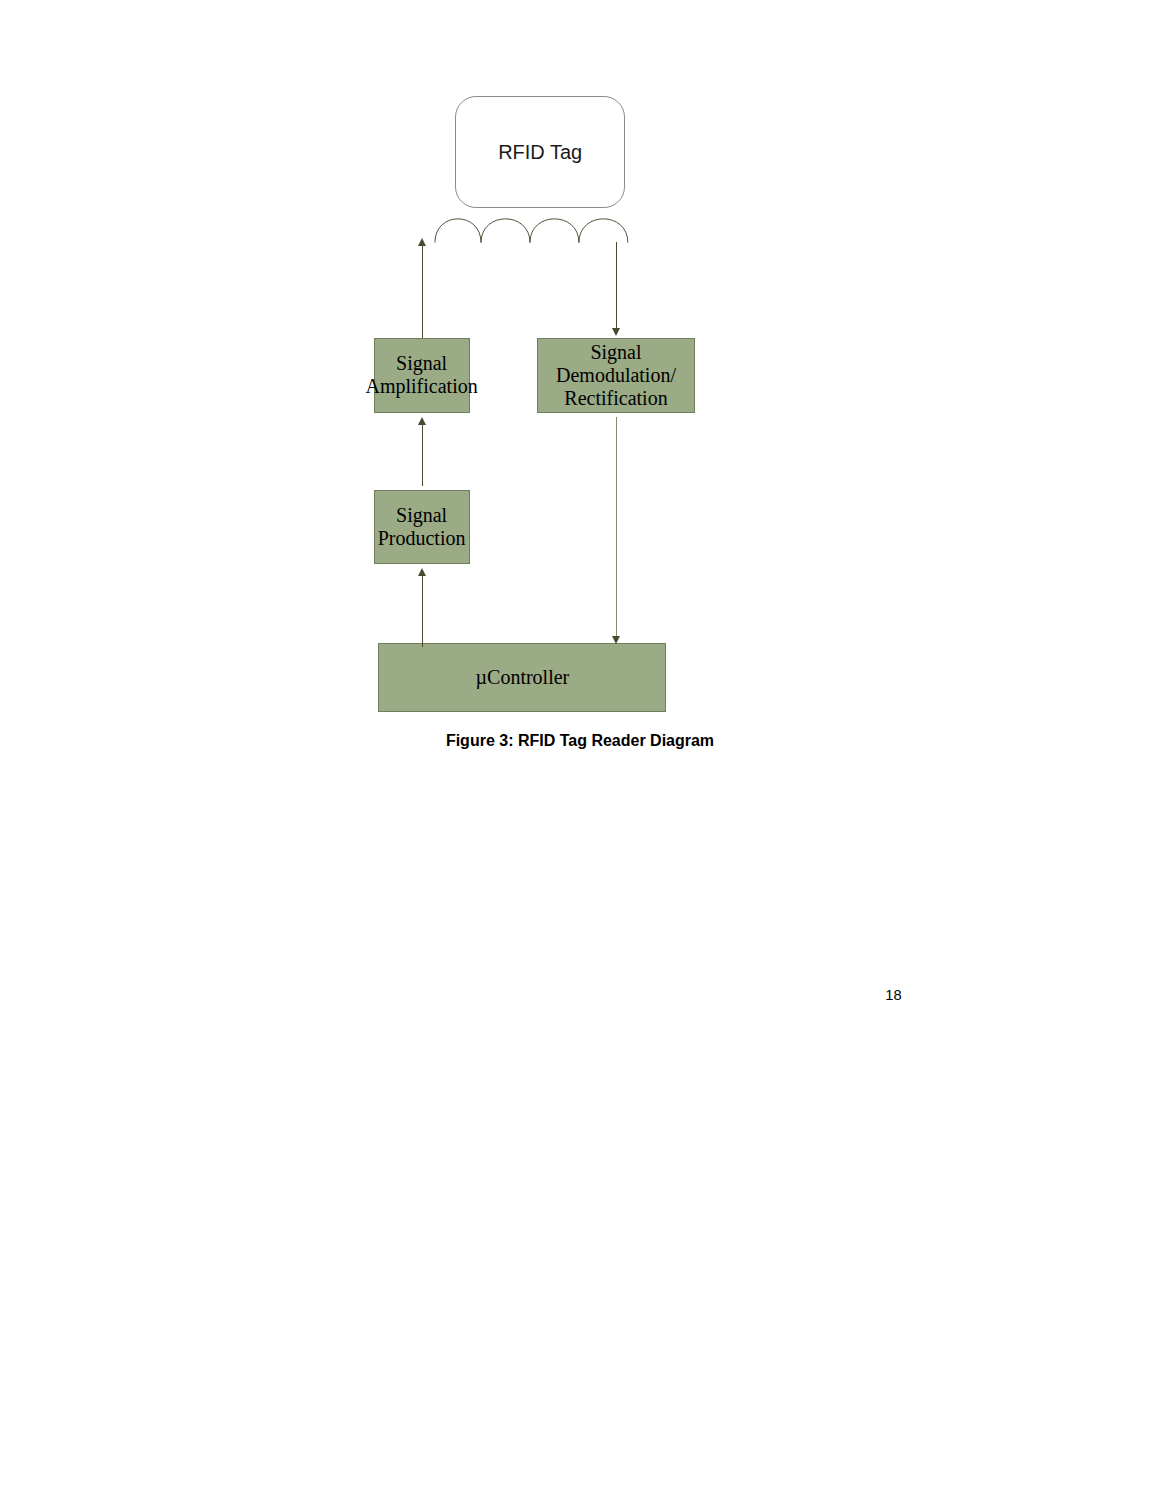RFID Tag
Signal
Amplification
Signal Demodulation/
Rectification
Signal
Production
µController
Figure 3: RFID Tag Reader Diagram
18